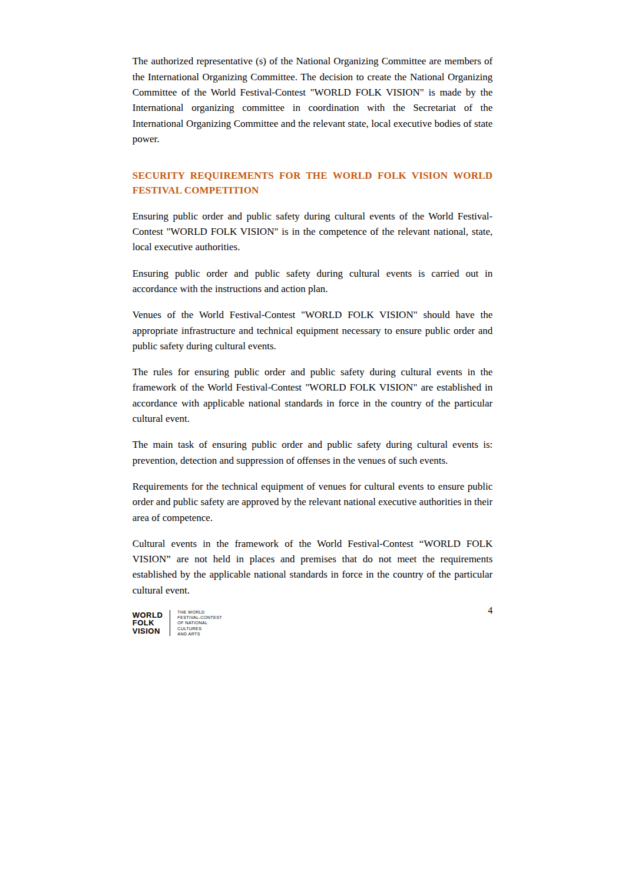The authorized representative (s) of the National Organizing Committee are members of the International Organizing Committee. The decision to create the National Organizing Committee of the World Festival-Contest "WORLD FOLK VISION" is made by the International organizing committee in coordination with the Secretariat of the International Organizing Committee and the relevant state, local executive bodies of state power.
Security requirements for the World Folk Vision World Festival Competition
Ensuring public order and public safety during cultural events of the World Festival-Contest "WORLD FOLK VISION" is in the competence of the relevant national, state, local executive authorities.
Ensuring public order and public safety during cultural events is carried out in accordance with the instructions and action plan.
Venues of the World Festival-Contest "WORLD FOLK VISION" should have the appropriate infrastructure and technical equipment necessary to ensure public order and public safety during cultural events.
The rules for ensuring public order and public safety during cultural events in the framework of the World Festival-Contest "WORLD FOLK VISION" are established in accordance with applicable national standards in force in the country of the particular cultural event.
The main task of ensuring public order and public safety during cultural events is: prevention, detection and suppression of offenses in the venues of such events.
Requirements for the technical equipment of venues for cultural events to ensure public order and public safety are approved by the relevant national executive authorities in their area of competence.
Cultural events in the framework of the World Festival-Contest “WORLD FOLK VISION” are not held in places and premises that do not meet the requirements established by the applicable national standards in force in the country of the particular cultural event.
4
WORLD
FOLK
VISION
The World
Festival-Contest
of National
Cultures
and Arts